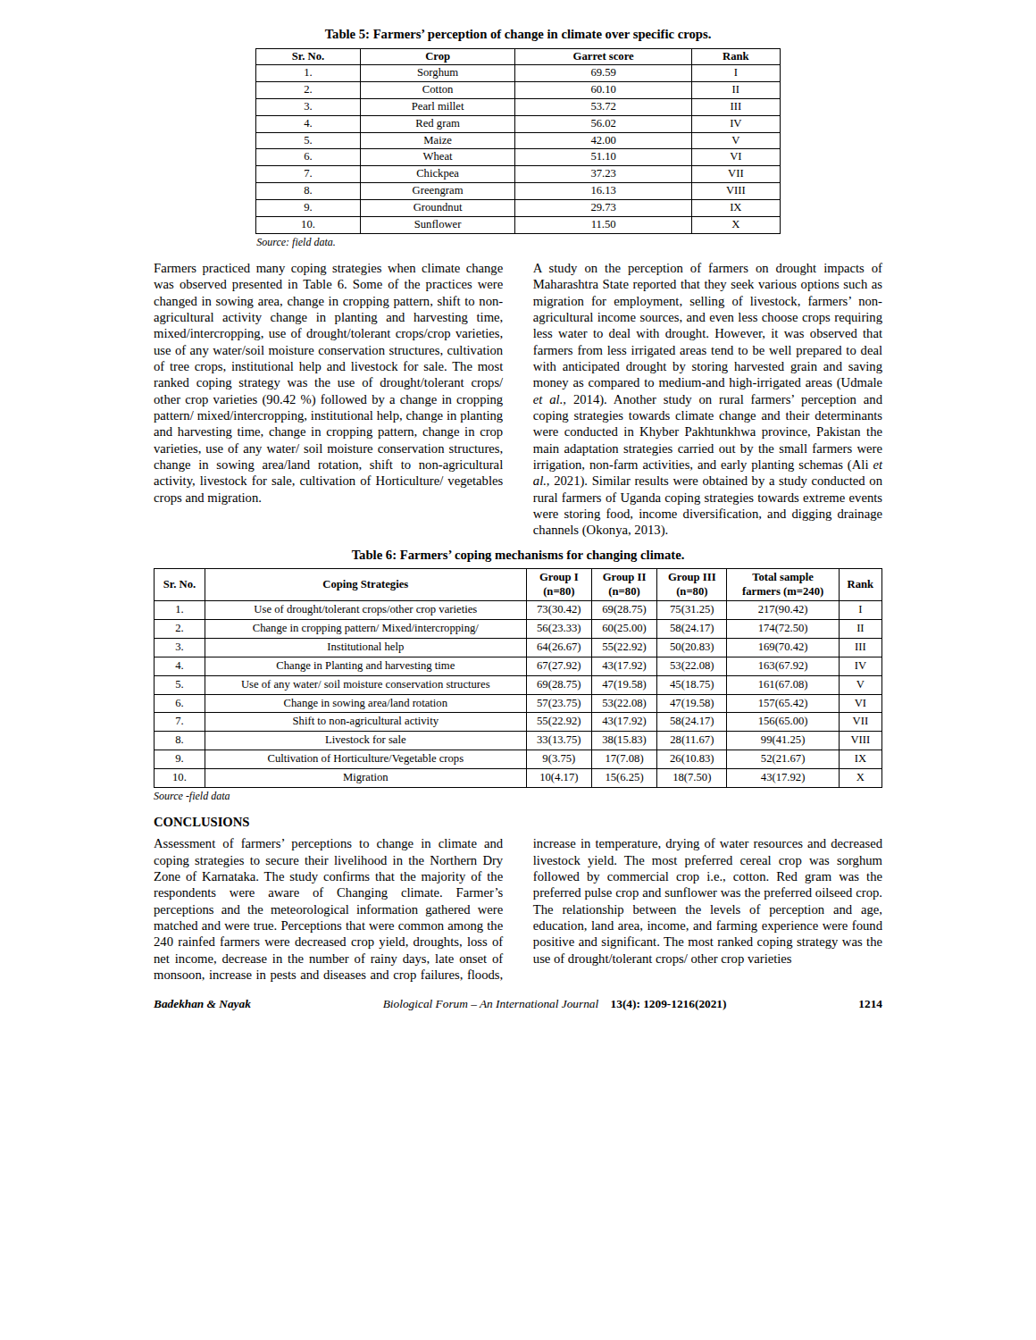Table 5: Farmers’ perception of change in climate over specific crops.
| Sr. No. | Crop | Garret score | Rank |
| --- | --- | --- | --- |
| 1. | Sorghum | 69.59 | I |
| 2. | Cotton | 60.10 | II |
| 3. | Pearl millet | 53.72 | III |
| 4. | Red gram | 56.02 | IV |
| 5. | Maize | 42.00 | V |
| 6. | Wheat | 51.10 | VI |
| 7. | Chickpea | 37.23 | VII |
| 8. | Greengram | 16.13 | VIII |
| 9. | Groundnut | 29.73 | IX |
| 10. | Sunflower | 11.50 | X |
Source: field data.
Farmers practiced many coping strategies when climate change was observed presented in Table 6. Some of the practices were changed in sowing area, change in cropping pattern, shift to non-agricultural activity change in planting and harvesting time, mixed/intercropping, use of drought/tolerant crops/crop varieties, use of any water/soil moisture conservation structures, cultivation of tree crops, institutional help and livestock for sale. The most ranked coping strategy was the use of drought/tolerant crops/ other crop varieties (90.42 %) followed by a change in cropping pattern/ mixed/intercropping, institutional help, change in planting and harvesting time, change in cropping pattern, change in crop varieties, use of any water/ soil moisture conservation structures, change in sowing area/land rotation, shift to non-agricultural activity, livestock for sale, cultivation of Horticulture/ vegetables crops and migration.
A study on the perception of farmers on drought impacts of Maharashtra State reported that they seek various options such as migration for employment, selling of livestock, farmers’ non-agricultural income sources, and even less choose crops requiring less water to deal with drought. However, it was observed that farmers from less irrigated areas tend to be well prepared to deal with anticipated drought by storing harvested grain and saving money as compared to medium-and high-irrigated areas (Udmale et al., 2014). Another study on rural farmers’ perception and coping strategies towards climate change and their determinants were conducted in Khyber Pakhtunkhwa province, Pakistan the main adaptation strategies carried out by the small farmers were irrigation, non-farm activities, and early planting schemas (Ali et al., 2021). Similar results were obtained by a study conducted on rural farmers of Uganda coping strategies towards extreme events were storing food, income diversification, and digging drainage channels (Okonya, 2013).
Table 6: Farmers’ coping mechanisms for changing climate.
| Sr. No. | Coping Strategies | Group I (n=80) | Group II (n=80) | Group III (n=80) | Total sample farmers (m=240) | Rank |
| --- | --- | --- | --- | --- | --- | --- |
| 1. | Use of drought/tolerant crops/other crop varieties | 73(30.42) | 69(28.75) | 75(31.25) | 217(90.42) | I |
| 2. | Change in cropping pattern/ Mixed/intercropping/ | 56(23.33) | 60(25.00) | 58(24.17) | 174(72.50) | II |
| 3. | Institutional help | 64(26.67) | 55(22.92) | 50(20.83) | 169(70.42) | III |
| 4. | Change in Planting and harvesting time | 67(27.92) | 43(17.92) | 53(22.08) | 163(67.92) | IV |
| 5. | Use of any water/ soil moisture conservation structures | 69(28.75) | 47(19.58) | 45(18.75) | 161(67.08) | V |
| 6. | Change in sowing area/land rotation | 57(23.75) | 53(22.08) | 47(19.58) | 157(65.42) | VI |
| 7. | Shift to non-agricultural activity | 55(22.92) | 43(17.92) | 58(24.17) | 156(65.00) | VII |
| 8. | Livestock for sale | 33(13.75) | 38(15.83) | 28(11.67) | 99(41.25) | VIII |
| 9. | Cultivation of Horticulture/Vegetable crops | 9(3.75) | 17(7.08) | 26(10.83) | 52(21.67) | IX |
| 10. | Migration | 10(4.17) | 15(6.25) | 18(7.50) | 43(17.92) | X |
Source -field data
CONCLUSIONS
Assessment of farmers’ perceptions to change in climate and coping strategies to secure their livelihood in the Northern Dry Zone of Karnataka. The study confirms that the majority of the respondents were aware of Changing climate. Farmer’s perceptions and the meteorological information gathered were matched and were true. Perceptions that were common among the 240 rainfed farmers were decreased crop yield, droughts, loss of net income, decrease in the number of rainy days, late onset of monsoon, increase in pests and diseases and crop failures, floods, increase in temperature, drying of water resources and decreased livestock yield. The most preferred cereal crop was sorghum followed by commercial crop i.e., cotton. Red gram was the preferred pulse crop and sunflower was the preferred oilseed crop. The relationship between the levels of perception and age, education, land area, income, and farming experience were found positive and significant. The most ranked coping strategy was the use of drought/tolerant crops/ other crop varieties
Badekhan & Nayak Biological Forum – An International Journal 13(4): 1209-1216(2021) 1214